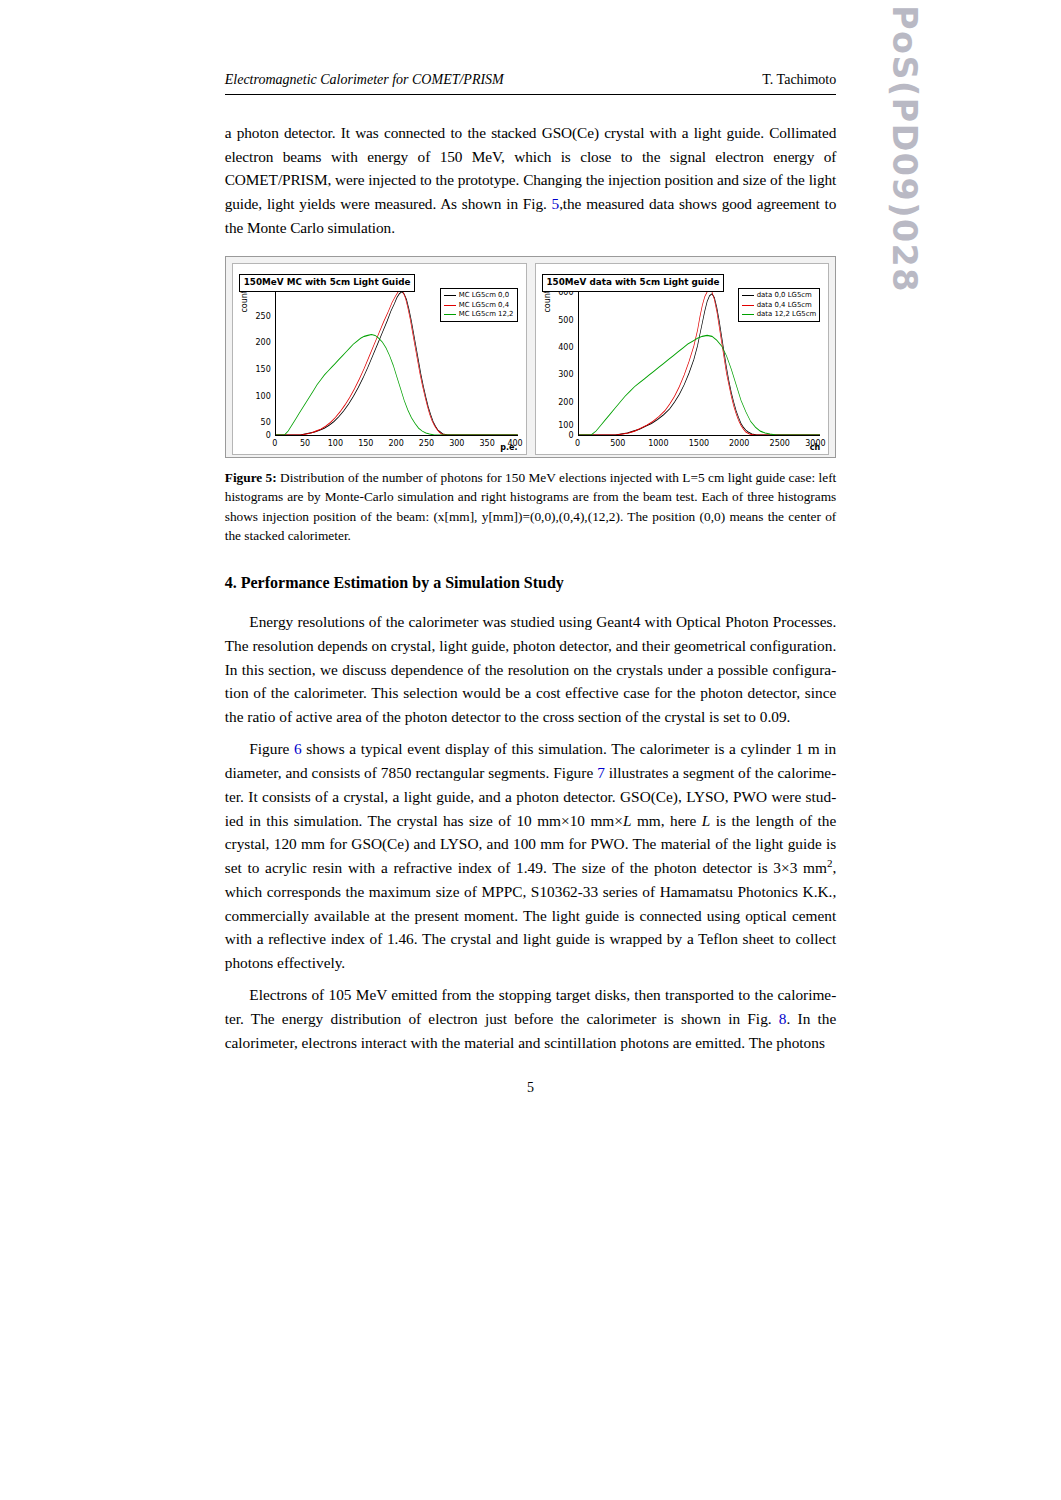Electromagnetic Calorimeter for COMET/PRISM
T. Tachimoto
PoS(PD09)028
a photon detector. It was connected to the stacked GSO(Ce) crystal with a light guide. Collimated electron beams with energy of 150 MeV, which is close to the signal electron energy of COMET/PRISM, were injected to the prototype. Changing the injection position and size of the light guide, light yields were measured. As shown in Fig. 5,the measured data shows good agreement to the Monte Carlo simulation.
150MeV MC with 5cm Light Guide
MC LG5cm 0,0
MC LG5cm 0,4
MC LG5cm 12,2
count
300
250
200
150
100
50
0
0
50
100
150
200
250
300
350
400
p.e.
150MeV data with 5cm Light guide
data 0,0 LG5cm
data 0,4 LG5cm
data 12,2 LG5cm
count
600
500
400
300
200
100
0
0
500
1000
1500
2000
2500
3000
ch
Figure 5: Distribution of the number of photons for 150 MeV elections injected with L=5 cm light guide case: left histograms are by Monte-Carlo simulation and right histograms are from the beam test. Each of three histograms shows injection position of the beam: (x[mm], y[mm])=(0,0),(0,4),(12,2). The position (0,0) means the center of the stacked calorimeter.
4. Performance Estimation by a Simulation Study
Energy resolutions of the calorimeter was studied using Geant4 with Optical Photon Processes. The resolution depends on crystal, light guide, photon detector, and their geometrical configuration. In this section, we discuss dependence of the resolution on the crystals under a possible configuration of the calorimeter. This selection would be a cost effective case for the photon detector, since the ratio of active area of the photon detector to the cross section of the crystal is set to 0.09.
Figure 6 shows a typical event display of this simulation. The calorimeter is a cylinder 1 m in diameter, and consists of 7850 rectangular segments. Figure 7 illustrates a segment of the calorimeter. It consists of a crystal, a light guide, and a photon detector. GSO(Ce), LYSO, PWO were studied in this simulation. The crystal has size of 10 mm×10 mm×L mm, here L is the length of the crystal, 120 mm for GSO(Ce) and LYSO, and 100 mm for PWO. The material of the light guide is set to acrylic resin with a refractive index of 1.49. The size of the photon detector is 3×3 mm2, which corresponds the maximum size of MPPC, S10362-33 series of Hamamatsu Photonics K.K., commercially available at the present moment. The light guide is connected using optical cement with a reflective index of 1.46. The crystal and light guide is wrapped by a Teflon sheet to collect photons effectively.
Electrons of 105 MeV emitted from the stopping target disks, then transported to the calorimeter. The energy distribution of electron just before the calorimeter is shown in Fig. 8. In the calorimeter, electrons interact with the material and scintillation photons are emitted. The photons
5